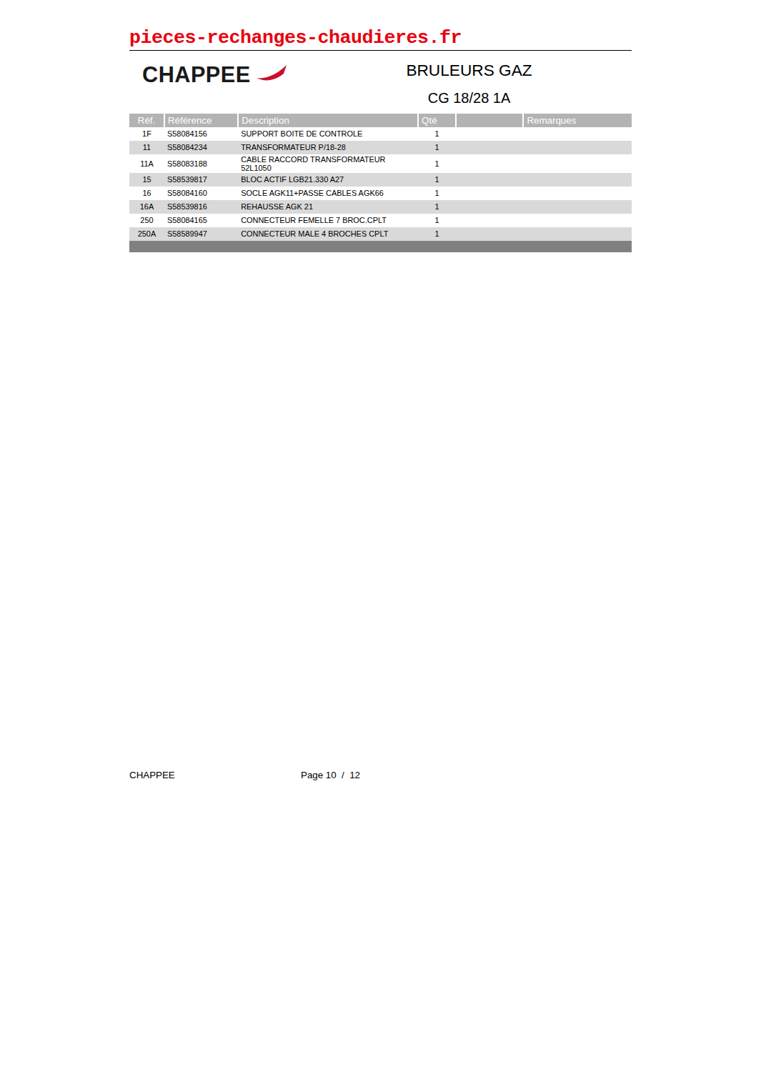pieces-rechanges-chaudieres.fr
CHAPPEE
BRULEURS GAZ
CG 18/28 1A
| Réf. | Référence | Description | Qté | | Remarques |
| --- | --- | --- | --- | --- | --- |
| 1F | S58084156 | SUPPORT BOITE DE CONTROLE | 1 | | |
| 11 | S58084234 | TRANSFORMATEUR P/18-28 | 1 | | |
| 11A | S58083188 | CABLE RACCORD TRANSFORMATEUR 52L1050 | 1 | | |
| 15 | S58539817 | BLOC ACTIF LGB21.330 A27 | 1 | | |
| 16 | S58084160 | SOCLE AGK11+PASSE CABLES AGK66 | 1 | | |
| 16A | S58539816 | REHAUSSE AGK 21 | 1 | | |
| 250 | S58084165 | CONNECTEUR FEMELLE 7 BROC.CPLT | 1 | | |
| 250A | S58589947 | CONNECTEUR MALE 4 BROCHES CPLT | 1 | | |
CHAPPEE
Page 10 / 12